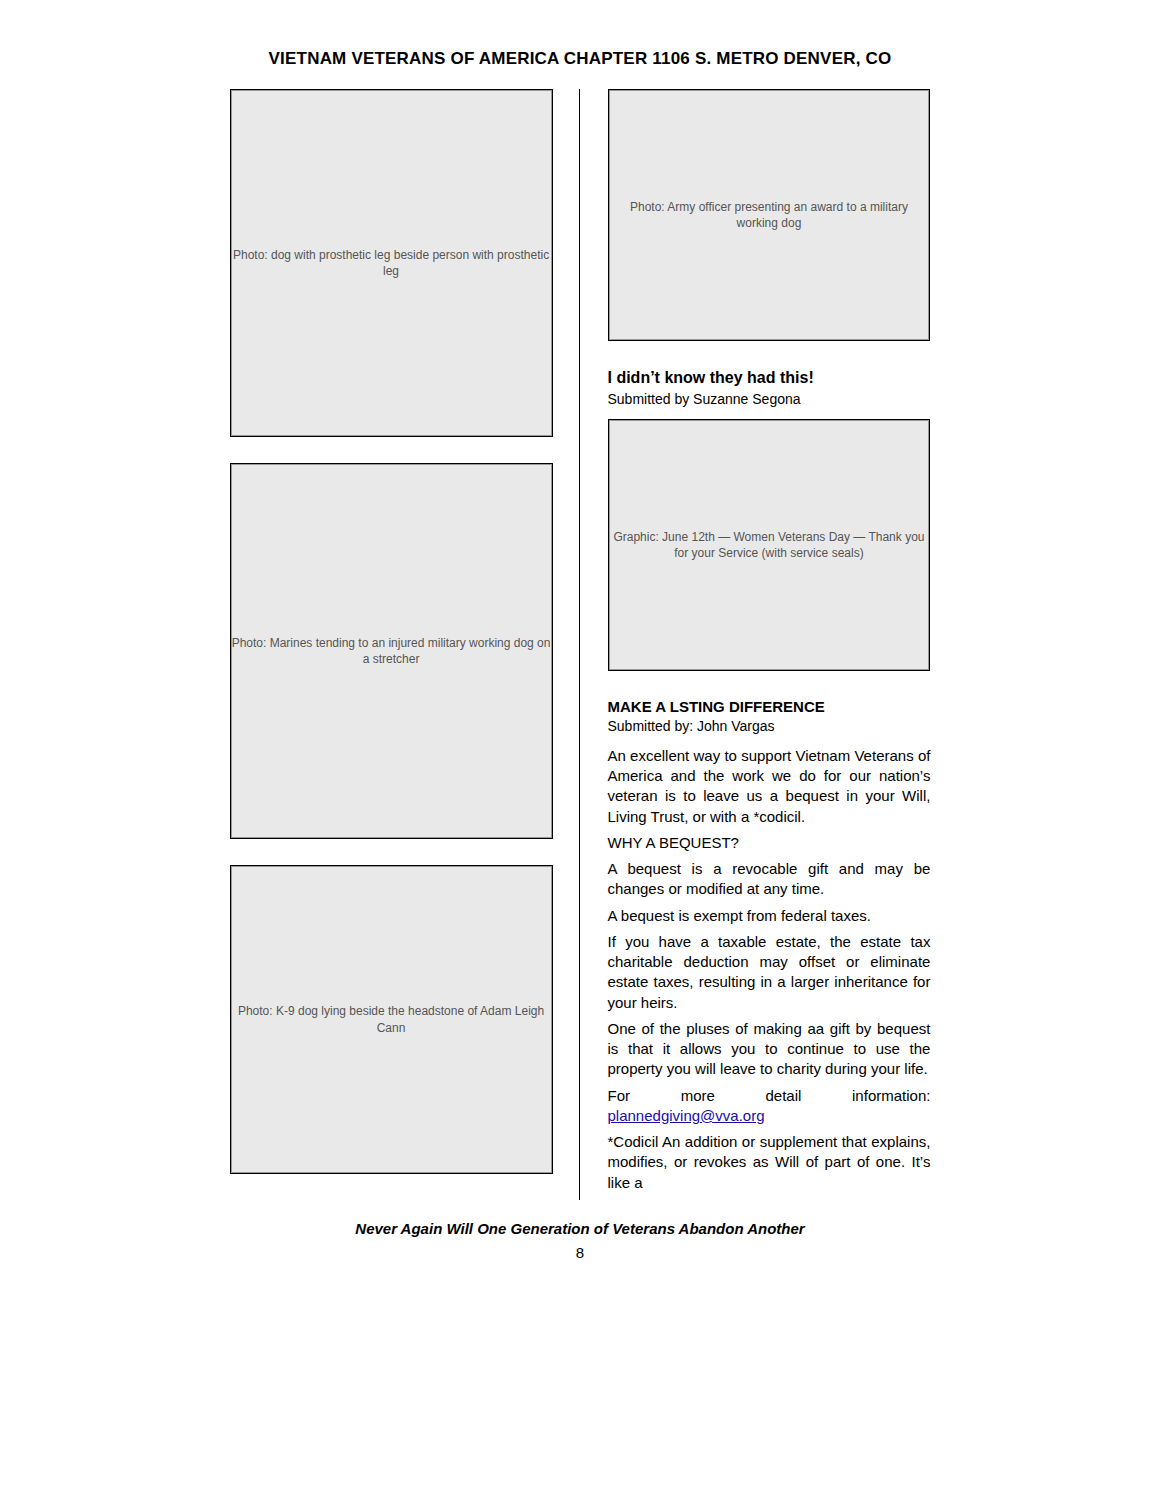VIETNAM VETERANS OF AMERICA CHAPTER 1106 S. METRO DENVER, CO
Photo: dog with prosthetic leg beside person with prosthetic leg
Photo: Marines tending to an injured military working dog on a stretcher
Photo: K-9 dog lying beside the headstone of Adam Leigh Cann
Photo: Army officer presenting an award to a military working dog
I didn’t know they had this!
Submitted by Suzanne Segona
Graphic: June 12th — Women Veterans Day — Thank you for your Service (with service seals)
MAKE A LSTING DIFFERENCE
Submitted by: John Vargas
An excellent way to support Vietnam Veterans of America and the work we do for our nation’s veteran is to leave us a bequest in your Will, Living Trust, or with a *codicil.
WHY A BEQUEST?
A bequest is a revocable gift and may be changes or modified at any time.
A bequest is exempt from federal taxes.
If you have a taxable estate, the estate tax charitable deduction may offset or eliminate estate taxes, resulting in a larger inheritance for your heirs.
One of the pluses of making aa gift by bequest is that it allows you to continue to use the property you will leave to charity during your life.
For more detail information: plannedgiving@vva.org
*Codicil An addition or supplement that explains, modifies, or revokes as Will of part of one. It’s like a
Never Again Will One Generation of Veterans Abandon Another
8